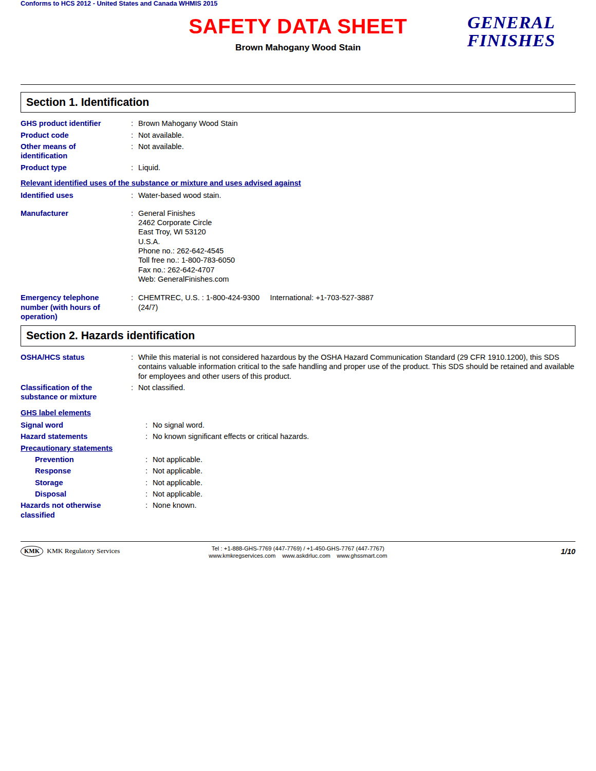Conforms to HCS 2012 - United States and Canada WHMIS 2015
SAFETY DATA SHEET
Brown Mahogany Wood Stain
GENERAL FINISHES
Section 1. Identification
| GHS product identifier | : | Brown Mahogany Wood Stain |
| Product code | : | Not available. |
| Other means of identification | : | Not available. |
| Product type | : | Liquid. |
Relevant identified uses of the substance or mixture and uses advised against
| Identified uses | : | Water-based wood stain. |
| Manufacturer | : | General Finishes 2462 Corporate Circle East Troy, WI 53120 U.S.A. Phone no.: 262-642-4545 Toll free no.: 1-800-783-6050 Fax no.: 262-642-4707 Web: GeneralFinishes.com |
| Emergency telephone number (with hours of operation) | : | CHEMTREC, U.S. : 1-800-424-9300 International: +1-703-527-3887 (24/7) |
Section 2. Hazards identification
| OSHA/HCS status | : | While this material is not considered hazardous by the OSHA Hazard Communication Standard (29 CFR 1910.1200), this SDS contains valuable information critical to the safe handling and proper use of the product. This SDS should be retained and available for employees and other users of this product. |
| Classification of the substance or mixture | : | Not classified. |
GHS label elements
| Signal word | : | No signal word. |
| Hazard statements | : | No known significant effects or critical hazards. |
| Precautionary statements | | |
| Prevention | : | Not applicable. |
| Response | : | Not applicable. |
| Storage | : | Not applicable. |
| Disposal | : | Not applicable. |
| Hazards not otherwise classified | : | None known. |
KMK KMK Regulatory Services
Tel : +1-888-GHS-7769 (447-7769) / +1-450-GHS-7767 (447-7767)
www.kmkregservices.com www.askdrluc.com www.ghssmart.com
1/10